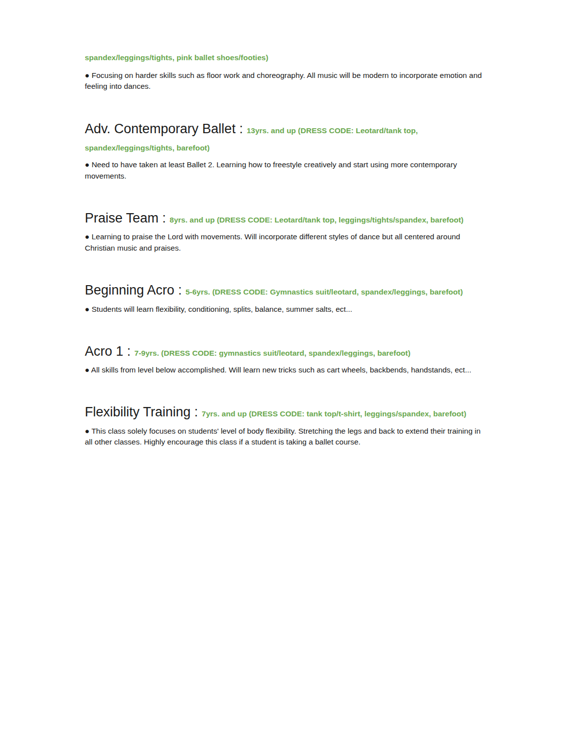spandex/leggings/tights, pink ballet shoes/footies)
● Focusing on harder skills such as floor work and choreography. All music will be modern to incorporate emotion and feeling into dances.
Adv. Contemporary Ballet : 13yrs. and up (DRESS CODE: Leotard/tank top, spandex/leggings/tights, barefoot)
● Need to have taken at least Ballet 2. Learning how to freestyle creatively and start using more contemporary movements.
Praise Team : 8yrs. and up (DRESS CODE: Leotard/tank top, leggings/tights/spandex, barefoot)
● Learning to praise the Lord with movements. Will incorporate different styles of dance but all centered around Christian music and praises.
Beginning Acro : 5-6yrs. (DRESS CODE: Gymnastics suit/leotard, spandex/leggings, barefoot)
● Students will learn flexibility, conditioning, splits, balance, summer salts, ect...
Acro 1 : 7-9yrs. (DRESS CODE: gymnastics suit/leotard, spandex/leggings, barefoot)
● All skills from level below accomplished. Will learn new tricks such as cart wheels, backbends, handstands, ect...
Flexibility Training : 7yrs. and up (DRESS CODE: tank top/t-shirt, leggings/spandex, barefoot)
● This class solely focuses on students' level of body flexibility. Stretching the legs and back to extend their training in all other classes. Highly encourage this class if a student is taking a ballet course.